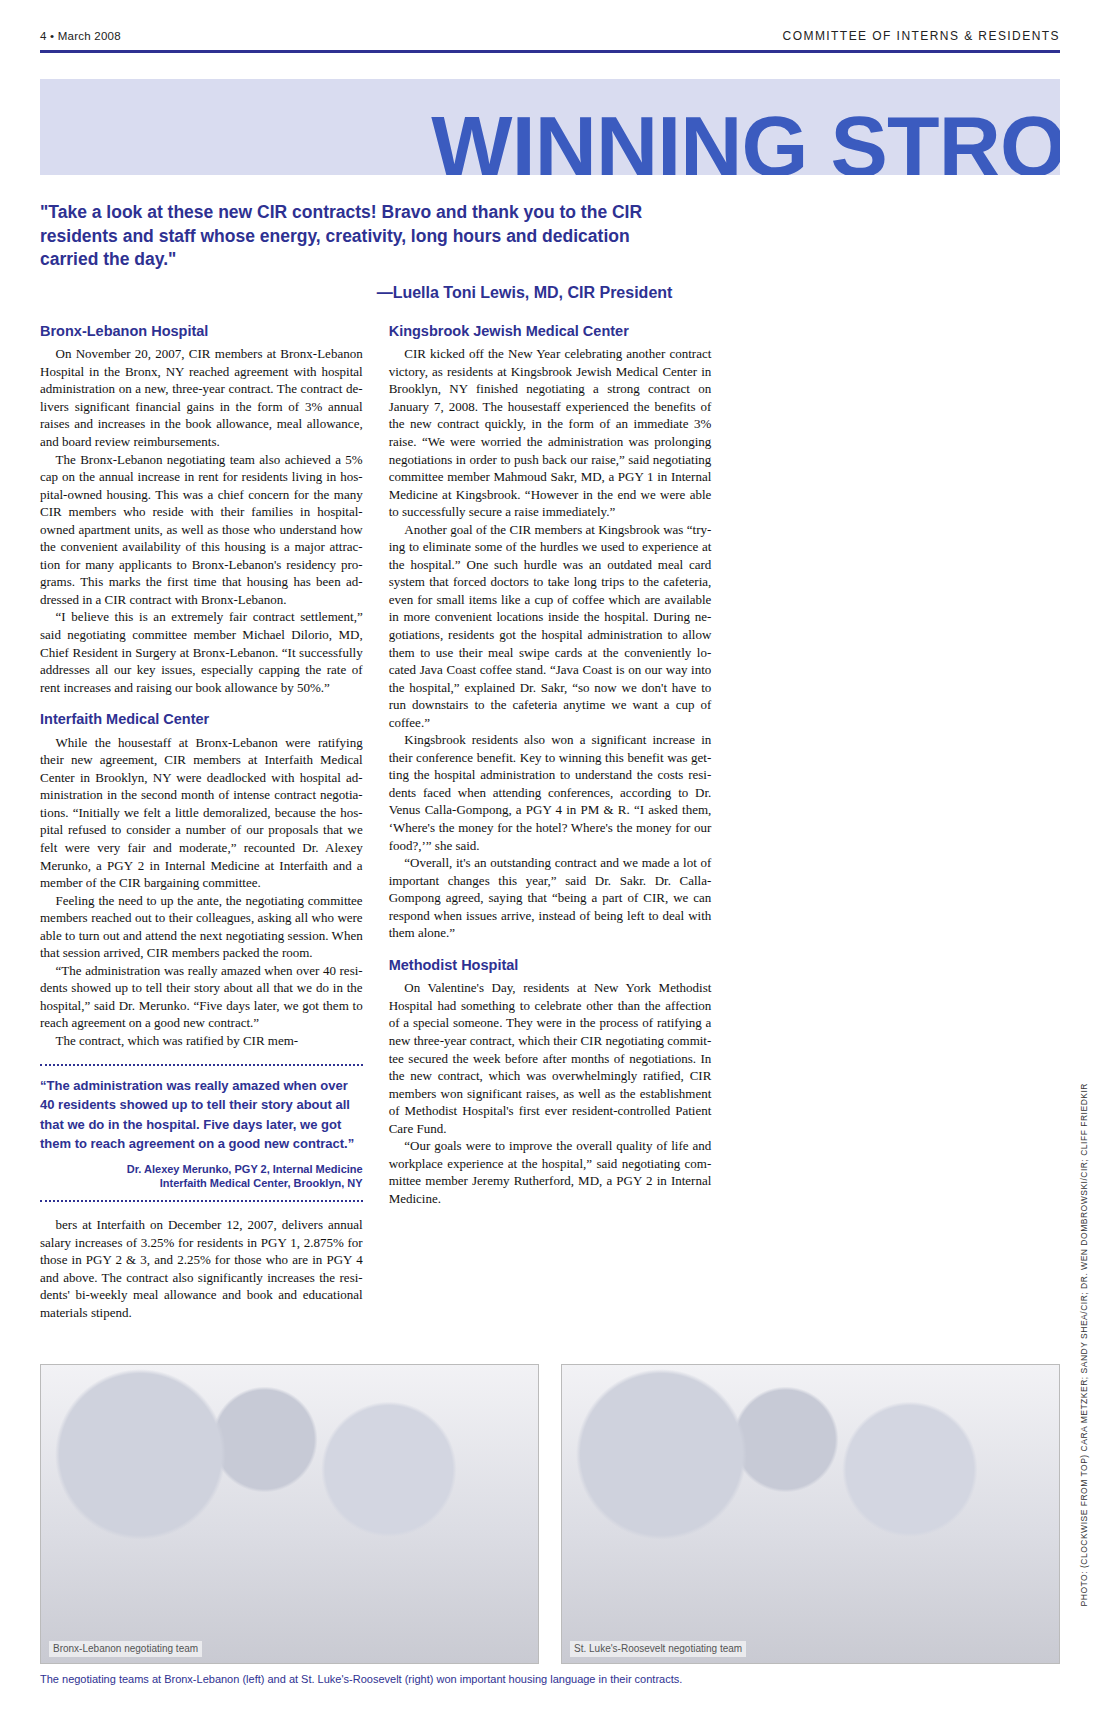4 • March 2008
COMMITTEE OF INTERNS & RESIDENTS
WINNING STRO
"Take a look at these new CIR contracts! Bravo and thank you to the CIR residents and staff whose energy, creativity, long hours and dedication carried the day." —Luella Toni Lewis, MD, CIR President
Bronx-Lebanon Hospital
On November 20, 2007, CIR members at Bronx-Lebanon Hospital in the Bronx, NY reached agreement with hospital administration on a new, three-year contract. The contract delivers significant financial gains in the form of 3% annual raises and increases in the book allowance, meal allowance, and board review reimbursements.
The Bronx-Lebanon negotiating team also achieved a 5% cap on the annual increase in rent for residents living in hospital-owned housing. This was a chief concern for the many CIR members who reside with their families in hospital-owned apartment units, as well as those who understand how the convenient availability of this housing is a major attraction for many applicants to Bronx-Lebanon's residency programs. This marks the first time that housing has been addressed in a CIR contract with Bronx-Lebanon.
“I believe this is an extremely fair contract settlement,” said negotiating committee member Michael Dilorio, MD, Chief Resident in Surgery at Bronx-Lebanon. “It successfully addresses all our key issues, especially capping the rate of rent increases and raising our book allowance by 50%.”
Interfaith Medical Center
While the housestaff at Bronx-Lebanon were ratifying their new agreement, CIR members at Interfaith Medical Center in Brooklyn, NY were deadlocked with hospital administration in the second month of intense contract negotiations. “Initially we felt a little demoralized, because the hospital refused to consider a number of our proposals that we felt were very fair and moderate,” recounted Dr. Alexey Merunko, a PGY 2 in Internal Medicine at Interfaith and a member of the CIR bargaining committee.
Feeling the need to up the ante, the negotiating committee members reached out to their colleagues, asking all who were able to turn out and attend the next negotiating session. When that session arrived, CIR members packed the room.
“The administration was really amazed when over 40 residents showed up to tell their story about all that we do in the hospital,” said Dr. Merunko. “Five days later, we got them to reach agreement on a good new contract.”
The contract, which was ratified by CIR mem-
“The administration was really amazed when over 40 residents showed up to tell their story about all that we do in the hospital. Five days later, we got them to reach agreement on a good new contract.”
Dr. Alexey Merunko, PGY 2, Internal Medicine
Interfaith Medical Center, Brooklyn, NY
bers at Interfaith on December 12, 2007, delivers annual salary increases of 3.25% for residents in PGY 1, 2.875% for those in PGY 2 & 3, and 2.25% for those who are in PGY 4 and above. The contract also significantly increases the residents' bi-weekly meal allowance and book and educational materials stipend.
Kingsbrook Jewish Medical Center
CIR kicked off the New Year celebrating another contract victory, as residents at Kingsbrook Jewish Medical Center in Brooklyn, NY finished negotiating a strong contract on January 7, 2008. The housestaff experienced the benefits of the new contract quickly, in the form of an immediate 3% raise. “We were worried the administration was prolonging negotiations in order to push back our raise,” said negotiating committee member Mahmoud Sakr, MD, a PGY 1 in Internal Medicine at Kingsbrook. “However in the end we were able to successfully secure a raise immediately.”
Another goal of the CIR members at Kingsbrook was “trying to eliminate some of the hurdles we used to experience at the hospital.” One such hurdle was an outdated meal card system that forced doctors to take long trips to the cafeteria, even for small items like a cup of coffee which are available in more convenient locations inside the hospital. During negotiations, residents got the hospital administration to allow them to use their meal swipe cards at the conveniently located Java Coast coffee stand. “Java Coast is on our way into the hospital,” explained Dr. Sakr, “so now we don't have to run downstairs to the cafeteria anytime we want a cup of coffee.”
Kingsbrook residents also won a significant increase in their conference benefit. Key to winning this benefit was getting the hospital administration to understand the costs residents faced when attending conferences, according to Dr. Venus Calla-Gompong, a PGY 4 in PM & R. “I asked them, ‘Where's the money for the hotel? Where's the money for our food?,’” she said.
“Overall, it's an outstanding contract and we made a lot of important changes this year,” said Dr. Sakr. Dr. Calla-Gompong agreed, saying that “being a part of CIR, we can respond when issues arrive, instead of being left to deal with them alone.”
Methodist Hospital
On Valentine's Day, residents at New York Methodist Hospital had something to celebrate other than the affection of a special someone. They were in the process of ratifying a new three-year contract, which their CIR negotiating committee secured the week before after months of negotiations. In the new contract, which was overwhelmingly ratified, CIR members won significant raises, as well as the establishment of Methodist Hospital's first ever resident-controlled Patient Care Fund.
“Our goals were to improve the overall quality of life and workplace experience at the hospital,” said negotiating committee member Jeremy Rutherford, MD, a PGY 2 in Internal Medicine.
Bronx-Lebanon negotiating team
St. Luke's-Roosevelt negotiating team
The negotiating teams at Bronx-Lebanon (left) and at St. Luke's-Roosevelt (right) won important housing language in their contracts.
PHOTO: (CLOCKWISE FROM TOP) CARA METZKER; SANDY SHEA/CIR; DR. WEN DOMBROWSKI/CIR; CLIFF FRIEDKIR